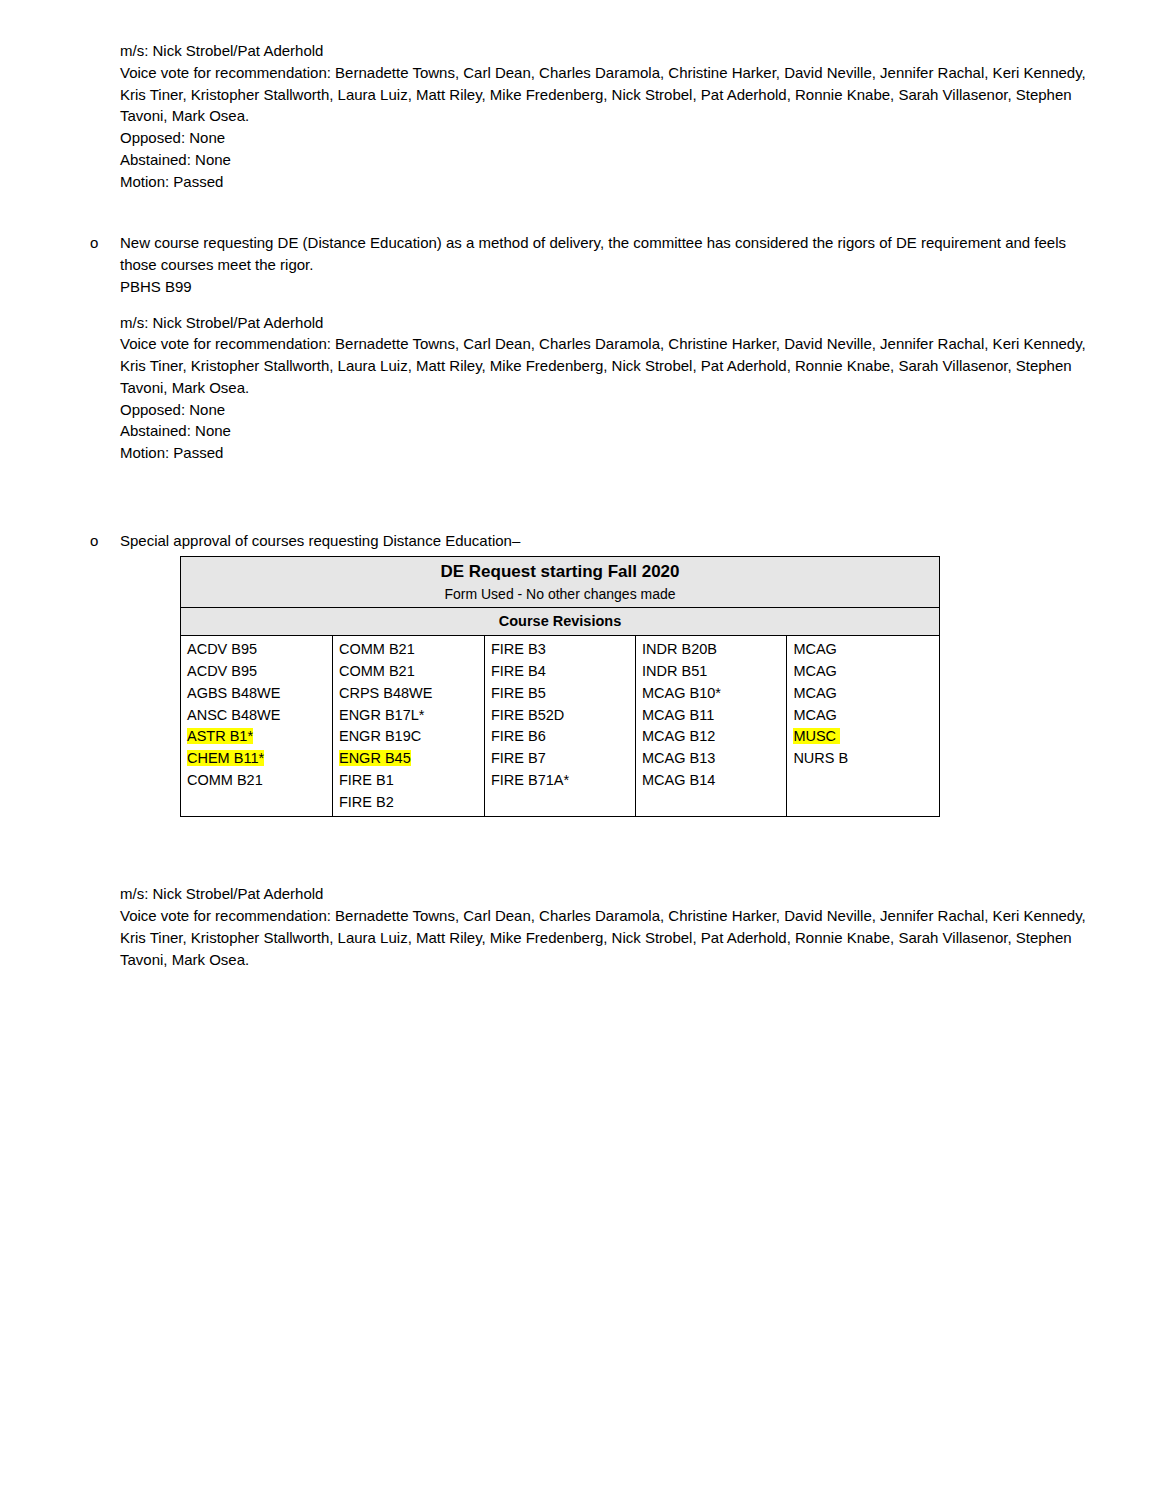m/s: Nick Strobel/Pat Aderhold
Voice vote for recommendation: Bernadette Towns, Carl Dean, Charles Daramola, Christine Harker, David Neville, Jennifer Rachal, Keri Kennedy, Kris Tiner, Kristopher Stallworth, Laura Luiz, Matt Riley, Mike Fredenberg, Nick Strobel, Pat Aderhold, Ronnie Knabe, Sarah Villasenor, Stephen Tavoni, Mark Osea.
Opposed: None
Abstained: None
Motion: Passed
New course requesting DE (Distance Education) as a method of delivery, the committee has considered the rigors of DE requirement and feels those courses meet the rigor.
PBHS B99
m/s: Nick Strobel/Pat Aderhold
Voice vote for recommendation: Bernadette Towns, Carl Dean, Charles Daramola, Christine Harker, David Neville, Jennifer Rachal, Keri Kennedy, Kris Tiner, Kristopher Stallworth, Laura Luiz, Matt Riley, Mike Fredenberg, Nick Strobel, Pat Aderhold, Ronnie Knabe, Sarah Villasenor, Stephen Tavoni, Mark Osea.
Opposed: None
Abstained: None
Motion: Passed
Special approval of courses requesting Distance Education–
| DE Request starting Fall 2020 |
| Form Used - No other changes made |
| Course Revisions |
| ACDV B95 ACDV B95 AGBS B48WE ANSC B48WE ASTR B1* CHEM B11* COMM B21 | COMM B21 COMM B21 CRPS B48WE ENGR B17L* ENGR B19C ENGR B45 FIRE B1 FIRE B2 | FIRE B3 FIRE B4 FIRE B5 FIRE B52D FIRE B6 FIRE B7 FIRE B71A* | INDR B20B INDR B51 MCAG B10* MCAG B11 MCAG B12 MCAG B13 MCAG B14 | MCAG MCAG MCAG MCAG MUSC NURS B |
m/s: Nick Strobel/Pat Aderhold
Voice vote for recommendation: Bernadette Towns, Carl Dean, Charles Daramola, Christine Harker, David Neville, Jennifer Rachal, Keri Kennedy, Kris Tiner, Kristopher Stallworth, Laura Luiz, Matt Riley, Mike Fredenberg, Nick Strobel, Pat Aderhold, Ronnie Knabe, Sarah Villasenor, Stephen Tavoni, Mark Osea.